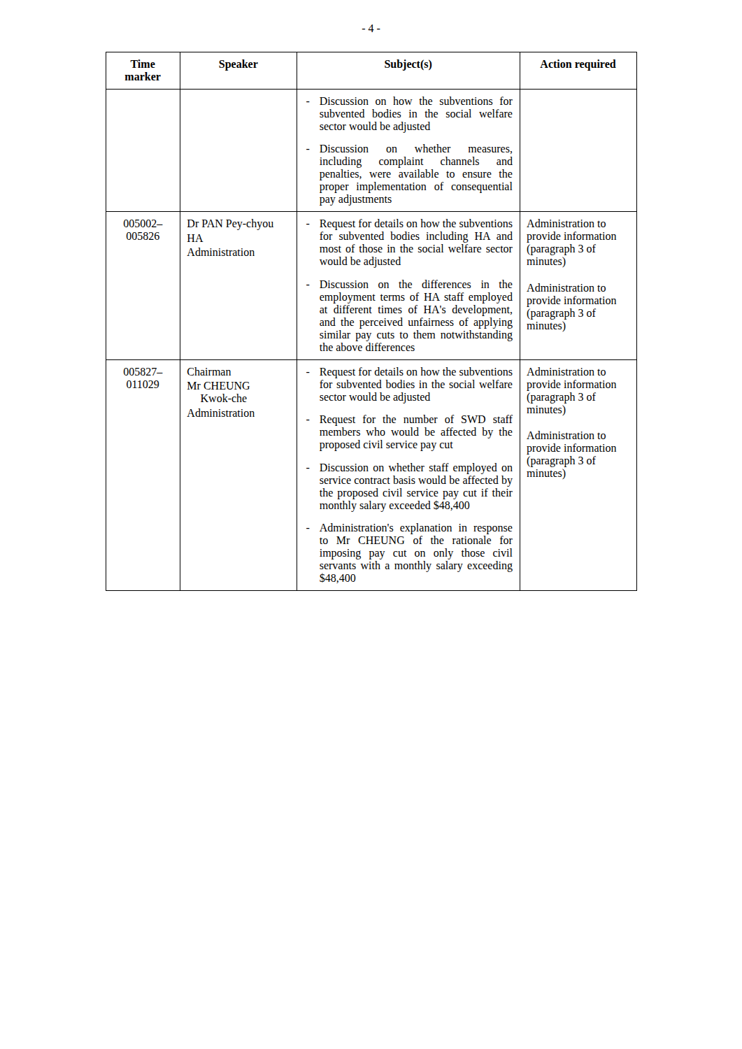- 4 -
| Time marker | Speaker | Subject(s) | Action required |
| --- | --- | --- | --- |
| | | Discussion on how the subventions for subvented bodies in the social welfare sector would be adjusted Discussion on whether measures, including complaint channels and penalties, were available to ensure the proper implementation of consequential pay adjustments | |
| 005002– 005826 | Dr PAN Pey-chyou HA Administration | Request for details on how the subventions for subvented bodies including HA and most of those in the social welfare sector would be adjusted Discussion on the differences in the employment terms of HA staff employed at different times of HA's development, and the perceived unfairness of applying similar pay cuts to them notwithstanding the above differences | Administration to provide information (paragraph 3 of minutes) Administration to provide information (paragraph 3 of minutes) |
| 005827– 011029 | Chairman Mr CHEUNG Kwok-che Administration | Request for details on how the subventions for subvented bodies in the social welfare sector would be adjusted Request for the number of SWD staff members who would be affected by the proposed civil service pay cut Discussion on whether staff employed on service contract basis would be affected by the proposed civil service pay cut if their monthly salary exceeded $48,400 Administration's explanation in response to Mr CHEUNG of the rationale for imposing pay cut on only those civil servants with a monthly salary exceeding $48,400 | Administration to provide information (paragraph 3 of minutes) Administration to provide information (paragraph 3 of minutes) |